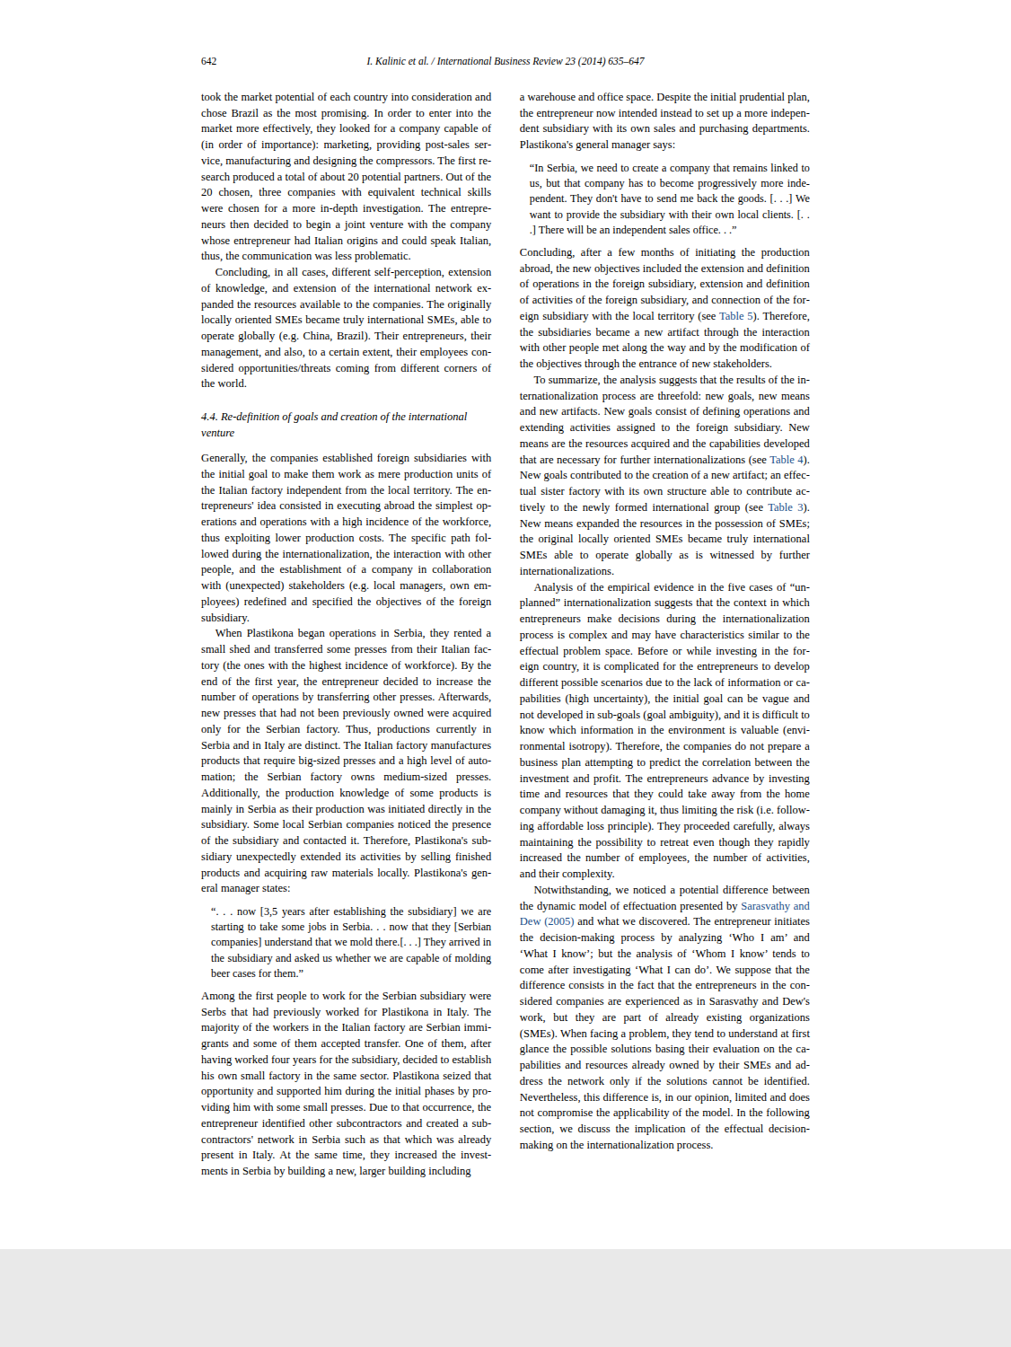642
I. Kalinic et al. / International Business Review 23 (2014) 635–647
took the market potential of each country into consideration and chose Brazil as the most promising. In order to enter into the market more effectively, they looked for a company capable of (in order of importance): marketing, providing post-sales service, manufacturing and designing the compressors. The first research produced a total of about 20 potential partners. Out of the 20 chosen, three companies with equivalent technical skills were chosen for a more in-depth investigation. The entrepreneurs then decided to begin a joint venture with the company whose entrepreneur had Italian origins and could speak Italian, thus, the communication was less problematic.
Concluding, in all cases, different self-perception, extension of knowledge, and extension of the international network expanded the resources available to the companies. The originally locally oriented SMEs became truly international SMEs, able to operate globally (e.g. China, Brazil). Their entrepreneurs, their management, and also, to a certain extent, their employees considered opportunities/threats coming from different corners of the world.
4.4. Re-definition of goals and creation of the international venture
Generally, the companies established foreign subsidiaries with the initial goal to make them work as mere production units of the Italian factory independent from the local territory. The entrepreneurs' idea consisted in executing abroad the simplest operations and operations with a high incidence of the workforce, thus exploiting lower production costs. The specific path followed during the internationalization, the interaction with other people, and the establishment of a company in collaboration with (unexpected) stakeholders (e.g. local managers, own employees) redefined and specified the objectives of the foreign subsidiary.
When Plastikona began operations in Serbia, they rented a small shed and transferred some presses from their Italian factory (the ones with the highest incidence of workforce). By the end of the first year, the entrepreneur decided to increase the number of operations by transferring other presses. Afterwards, new presses that had not been previously owned were acquired only for the Serbian factory. Thus, productions currently in Serbia and in Italy are distinct. The Italian factory manufactures products that require big-sized presses and a high level of automation; the Serbian factory owns medium-sized presses. Additionally, the production knowledge of some products is mainly in Serbia as their production was initiated directly in the subsidiary. Some local Serbian companies noticed the presence of the subsidiary and contacted it. Therefore, Plastikona's subsidiary unexpectedly extended its activities by selling finished products and acquiring raw materials locally. Plastikona's general manager states:
“. . . now [3,5 years after establishing the subsidiary] we are starting to take some jobs in Serbia. . . now that they [Serbian companies] understand that we mold there.[. . .] They arrived in the subsidiary and asked us whether we are capable of molding beer cases for them.”
Among the first people to work for the Serbian subsidiary were Serbs that had previously worked for Plastikona in Italy. The majority of the workers in the Italian factory are Serbian immigrants and some of them accepted transfer. One of them, after having worked four years for the subsidiary, decided to establish his own small factory in the same sector. Plastikona seized that opportunity and supported him during the initial phases by providing him with some small presses. Due to that occurrence, the entrepreneur identified other subcontractors and created a subcontractors' network in Serbia such as that which was already present in Italy. At the same time, they increased the investments in Serbia by building a new, larger building including
a warehouse and office space. Despite the initial prudential plan, the entrepreneur now intended instead to set up a more independent subsidiary with its own sales and purchasing departments. Plastikona's general manager says:
“In Serbia, we need to create a company that remains linked to us, but that company has to become progressively more independent. They don't have to send me back the goods. [. . .] We want to provide the subsidiary with their own local clients. [. . .] There will be an independent sales office. . .”
Concluding, after a few months of initiating the production abroad, the new objectives included the extension and definition of operations in the foreign subsidiary, extension and definition of activities of the foreign subsidiary, and connection of the foreign subsidiary with the local territory (see Table 5). Therefore, the subsidiaries became a new artifact through the interaction with other people met along the way and by the modification of the objectives through the entrance of new stakeholders.
To summarize, the analysis suggests that the results of the internationalization process are threefold: new goals, new means and new artifacts. New goals consist of defining operations and extending activities assigned to the foreign subsidiary. New means are the resources acquired and the capabilities developed that are necessary for further internationalizations (see Table 4). New goals contributed to the creation of a new artifact; an effectual sister factory with its own structure able to contribute actively to the newly formed international group (see Table 3). New means expanded the resources in the possession of SMEs; the original locally oriented SMEs became truly international SMEs able to operate globally as is witnessed by further internationalizations.
Analysis of the empirical evidence in the five cases of “unplanned” internationalization suggests that the context in which entrepreneurs make decisions during the internationalization process is complex and may have characteristics similar to the effectual problem space. Before or while investing in the foreign country, it is complicated for the entrepreneurs to develop different possible scenarios due to the lack of information or capabilities (high uncertainty), the initial goal can be vague and not developed in sub-goals (goal ambiguity), and it is difficult to know which information in the environment is valuable (environmental isotropy). Therefore, the companies do not prepare a business plan attempting to predict the correlation between the investment and profit. The entrepreneurs advance by investing time and resources that they could take away from the home company without damaging it, thus limiting the risk (i.e. following affordable loss principle). They proceeded carefully, always maintaining the possibility to retreat even though they rapidly increased the number of employees, the number of activities, and their complexity.
Notwithstanding, we noticed a potential difference between the dynamic model of effectuation presented by Sarasvathy and Dew (2005) and what we discovered. The entrepreneur initiates the decision-making process by analyzing ‘Who I am’ and ‘What I know’; but the analysis of ‘Whom I know’ tends to come after investigating ‘What I can do’. We suppose that the difference consists in the fact that the entrepreneurs in the considered companies are experienced as in Sarasvathy and Dew's work, but they are part of already existing organizations (SMEs). When facing a problem, they tend to understand at first glance the possible solutions basing their evaluation on the capabilities and resources already owned by their SMEs and address the network only if the solutions cannot be identified. Nevertheless, this difference is, in our opinion, limited and does not compromise the applicability of the model. In the following section, we discuss the implication of the effectual decision-making on the internationalization process.